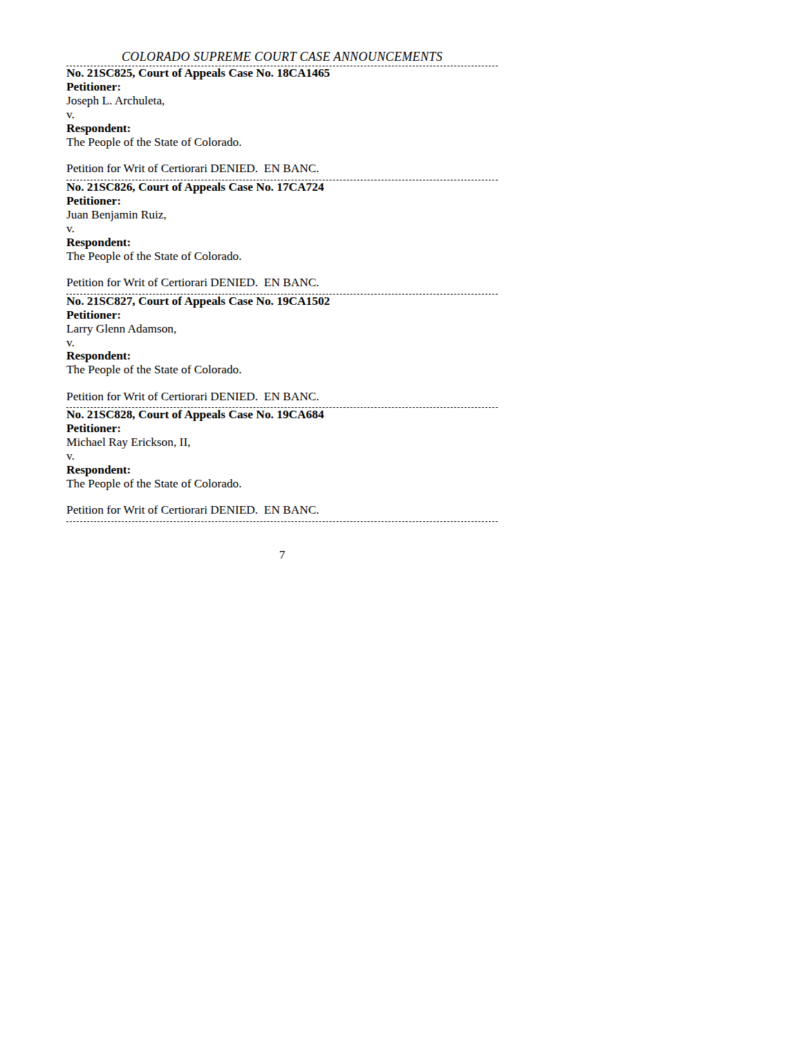COLORADO SUPREME COURT CASE ANNOUNCEMENTS
No. 21SC825, Court of Appeals Case No. 18CA1465
Petitioner:
Joseph L. Archuleta,
v.
Respondent:
The People of the State of Colorado.
Petition for Writ of Certiorari DENIED. EN BANC.
No. 21SC826, Court of Appeals Case No. 17CA724
Petitioner:
Juan Benjamin Ruiz,
v.
Respondent:
The People of the State of Colorado.
Petition for Writ of Certiorari DENIED. EN BANC.
No. 21SC827, Court of Appeals Case No. 19CA1502
Petitioner:
Larry Glenn Adamson,
v.
Respondent:
The People of the State of Colorado.
Petition for Writ of Certiorari DENIED. EN BANC.
No. 21SC828, Court of Appeals Case No. 19CA684
Petitioner:
Michael Ray Erickson, II,
v.
Respondent:
The People of the State of Colorado.
Petition for Writ of Certiorari DENIED. EN BANC.
7